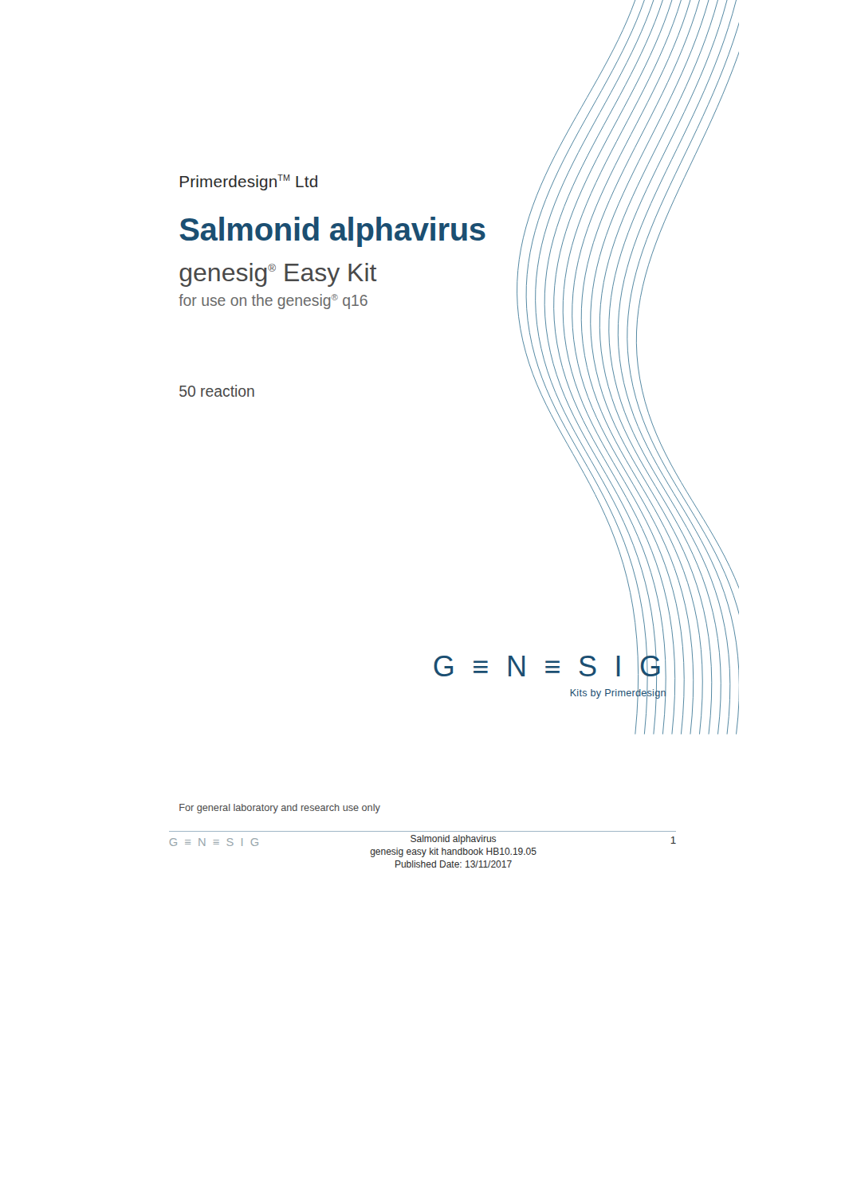PrimerdesignTM Ltd
Salmonid alphavirus
genesig® Easy Kit
for use on the genesig® q16
50 reaction
G ≡ N ≡ S I G
Kits by Primerdesign
For general laboratory and research use only
G ≡ N ≡ S I G
Salmonid alphavirus
genesig easy kit handbook HB10.19.05
Published Date: 13/11/2017
1